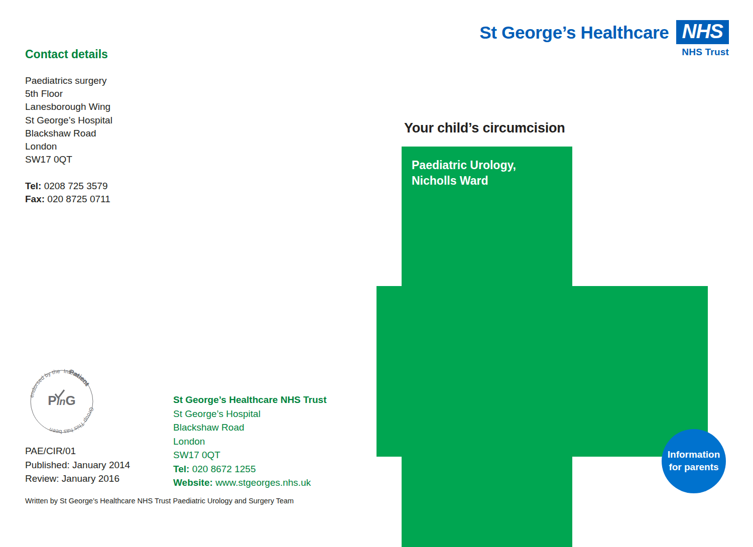St George’s Healthcare NHS
NHS Trust
Contact details
Paediatrics surgery
5th Floor
Lanesborough Wing
St George’s Hospital
Blackshaw Road
London
SW17 0QT
Tel: 0208 725 3579
Fax: 020 8725 0711
endorsed by the Patient Group This has been Information PInG
PAE/CIR/01
Published: January 2014
Review: January 2016
St George’s Healthcare NHS Trust
St George’s Hospital
Blackshaw Road
London
SW17 0QT
Tel: 020 8672 1255
Website: www.stgeorges.nhs.uk
Written by St George’s Healthcare NHS Trust Paediatric Urology and Surgery Team
Your child’s circumcision
Paediatric Urology,
Nicholls Ward
Information
for parents